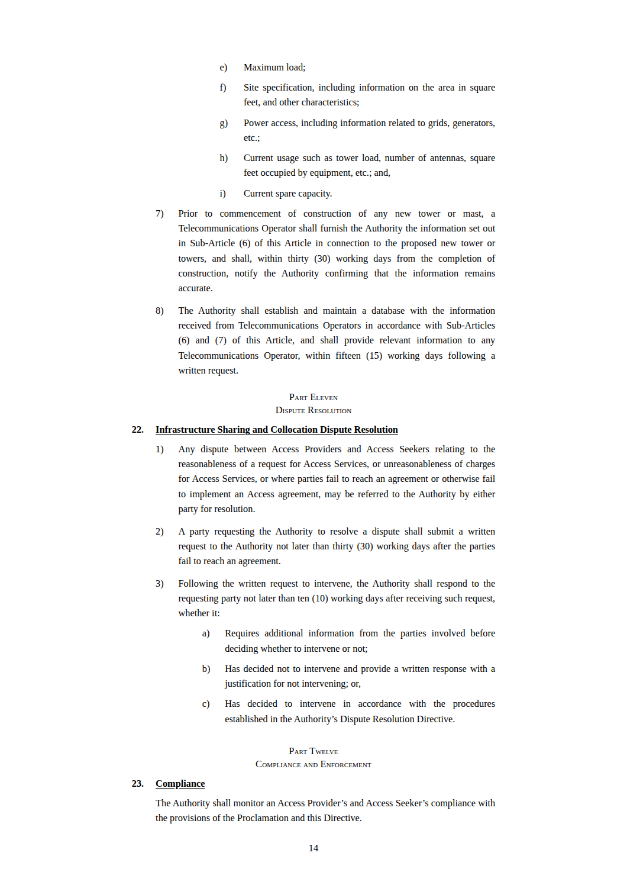e) Maximum load;
f) Site specification, including information on the area in square feet, and other characteristics;
g) Power access, including information related to grids, generators, etc.;
h) Current usage such as tower load, number of antennas, square feet occupied by equipment, etc.; and,
i) Current spare capacity.
7)
Prior to commencement of construction of any new tower or mast, a Telecommunications Operator shall furnish the Authority the information set out in Sub-Article (6) of this Article in connection to the proposed new tower or towers, and shall, within thirty (30) working days from the completion of construction, notify the Authority confirming that the information remains accurate.
8)
The Authority shall establish and maintain a database with the information received from Telecommunications Operators in accordance with Sub-Articles (6) and (7) of this Article, and shall provide relevant information to any Telecommunications Operator, within fifteen (15) working days following a written request.
Part Eleven Dispute Resolution
22. Infrastructure Sharing and Collocation Dispute Resolution
1)
Any dispute between Access Providers and Access Seekers relating to the reasonableness of a request for Access Services, or unreasonableness of charges for Access Services, or where parties fail to reach an agreement or otherwise fail to implement an Access agreement, may be referred to the Authority by either party for resolution.
2)
A party requesting the Authority to resolve a dispute shall submit a written request to the Authority not later than thirty (30) working days after the parties fail to reach an agreement.
3)
Following the written request to intervene, the Authority shall respond to the requesting party not later than ten (10) working days after receiving such request, whether it:
a) Requires additional information from the parties involved before deciding whether to intervene or not;
b) Has decided not to intervene and provide a written response with a justification for not intervening; or,
c) Has decided to intervene in accordance with the procedures established in the Authority’s Dispute Resolution Directive.
Part Twelve Compliance and Enforcement
23. Compliance
The Authority shall monitor an Access Provider’s and Access Seeker’s compliance with the provisions of the Proclamation and this Directive.
14